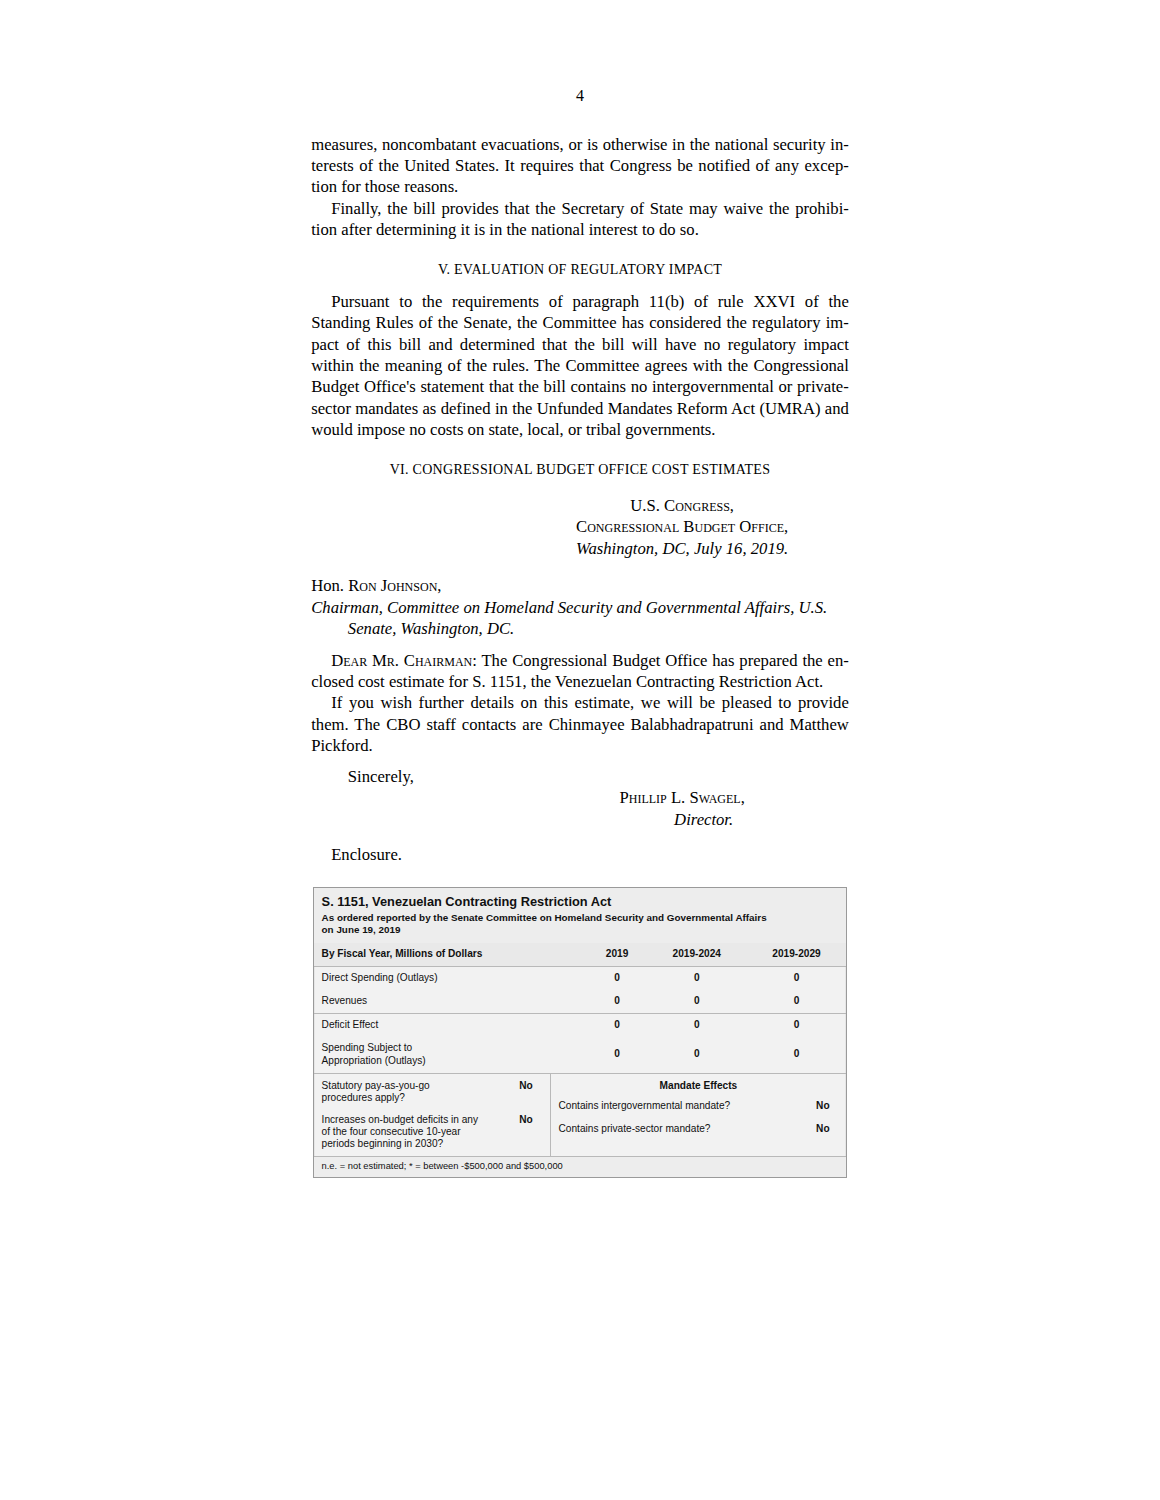4
measures, noncombatant evacuations, or is otherwise in the national security interests of the United States. It requires that Congress be notified of any exception for those reasons.
Finally, the bill provides that the Secretary of State may waive the prohibition after determining it is in the national interest to do so.
V. Evaluation of Regulatory Impact
Pursuant to the requirements of paragraph 11(b) of rule XXVI of the Standing Rules of the Senate, the Committee has considered the regulatory impact of this bill and determined that the bill will have no regulatory impact within the meaning of the rules. The Committee agrees with the Congressional Budget Office's statement that the bill contains no intergovernmental or private-sector mandates as defined in the Unfunded Mandates Reform Act (UMRA) and would impose no costs on state, local, or tribal governments.
VI. Congressional Budget Office Cost Estimates
U.S. Congress, Congressional Budget Office, Washington, DC, July 16, 2019.
Hon. Ron Johnson,
Chairman, Committee on Homeland Security and Governmental Affairs, U.S. Senate, Washington, DC.
Dear Mr. Chairman: The Congressional Budget Office has prepared the enclosed cost estimate for S. 1151, the Venezuelan Contracting Restriction Act.
If you wish further details on this estimate, we will be pleased to provide them. The CBO staff contacts are Chinmayee Balabhadrapatruni and Matthew Pickford.
Sincerely,
Phillip L. Swagel,
Director.
Enclosure.
S. 1151, Venezuelan Contracting Restriction Act
As ordered reported by the Senate Committee on Homeland Security and Governmental Affairs
on June 19, 2019
| By Fiscal Year, Millions of Dollars | 2019 | 2019-2024 | 2019-2029 |
| --- | --- | --- | --- |
| Direct Spending (Outlays) | 0 | 0 | 0 |
| Revenues | 0 | 0 | 0 |
| Deficit Effect | 0 | 0 | 0 |
| Spending Subject to Appropriation (Outlays) | 0 | 0 | 0 |
Statutory pay-as-you-go
procedures apply?
No
Increases on-budget deficits in any
of the four consecutive 10-year
periods beginning in 2030?
No
Mandate Effects
Contains intergovernmental mandate?
No
Contains private-sector mandate?
No
n.e. = not estimated; * = between -$500,000 and $500,000